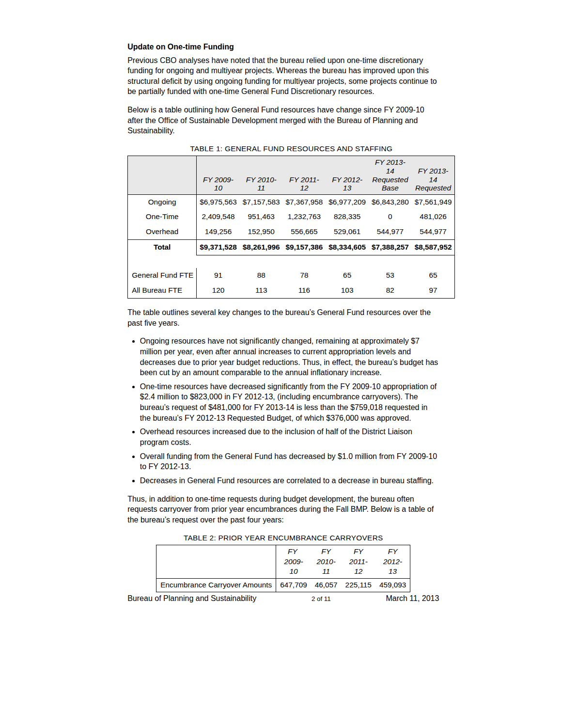Update on One-time Funding
Previous CBO analyses have noted that the bureau relied upon one-time discretionary funding for ongoing and multiyear projects. Whereas the bureau has improved upon this structural deficit by using ongoing funding for multiyear projects, some projects continue to be partially funded with one-time General Fund Discretionary resources.
Below is a table outlining how General Fund resources have change since FY 2009-10 after the Office of Sustainable Development merged with the Bureau of Planning and Sustainability.
TABLE 1: GENERAL FUND RESOURCES AND STAFFING
| | FY 2009-10 | FY 2010-11 | FY 2011-12 | FY 2012-13 | FY 2013-14 Requested Base | FY 2013-14 Requested |
| --- | --- | --- | --- | --- | --- | --- |
| Ongoing | $6,975,563 | $7,157,583 | $7,367,958 | $6,977,209 | $6,843,280 | $7,561,949 |
| One-Time | 2,409,548 | 951,463 | 1,232,763 | 828,335 | 0 | 481,026 |
| Overhead | 149,256 | 152,950 | 556,665 | 529,061 | 544,977 | 544,977 |
| Total | $9,371,528 | $8,261,996 | $9,157,386 | $8,334,605 | $7,388,257 | $8,587,952 |
| General Fund FTE | 91 | 88 | 78 | 65 | 53 | 65 |
| All Bureau FTE | 120 | 113 | 116 | 103 | 82 | 97 |
The table outlines several key changes to the bureau’s General Fund resources over the past five years.
Ongoing resources have not significantly changed, remaining at approximately $7 million per year, even after annual increases to current appropriation levels and decreases due to prior year budget reductions. Thus, in effect, the bureau’s budget has been cut by an amount comparable to the annual inflationary increase.
One-time resources have decreased significantly from the FY 2009-10 appropriation of $2.4 million to $823,000 in FY 2012-13, (including encumbrance carryovers). The bureau’s request of $481,000 for FY 2013-14 is less than the $759,018 requested in the bureau’s FY 2012-13 Requested Budget, of which $376,000 was approved.
Overhead resources increased due to the inclusion of half of the District Liaison program costs.
Overall funding from the General Fund has decreased by $1.0 million from FY 2009-10
to FY 2012-13.
Decreases in General Fund resources are correlated to a decrease in bureau staffing.
Thus, in addition to one-time requests during budget development, the bureau often requests carryover from prior year encumbrances during the Fall BMP. Below is a table of the bureau’s request over the past four years:
TABLE 2: PRIOR YEAR ENCUMBRANCE CARRYOVERS
| | FY 2009-10 | FY 2010-11 | FY 2011-12 | FY 2012-13 |
| --- | --- | --- | --- | --- |
| Encumbrance Carryover Amounts | 647,709 | 46,057 | 225,115 | 459,093 |
Bureau of Planning and Sustainability 2 of 11 March 11, 2013